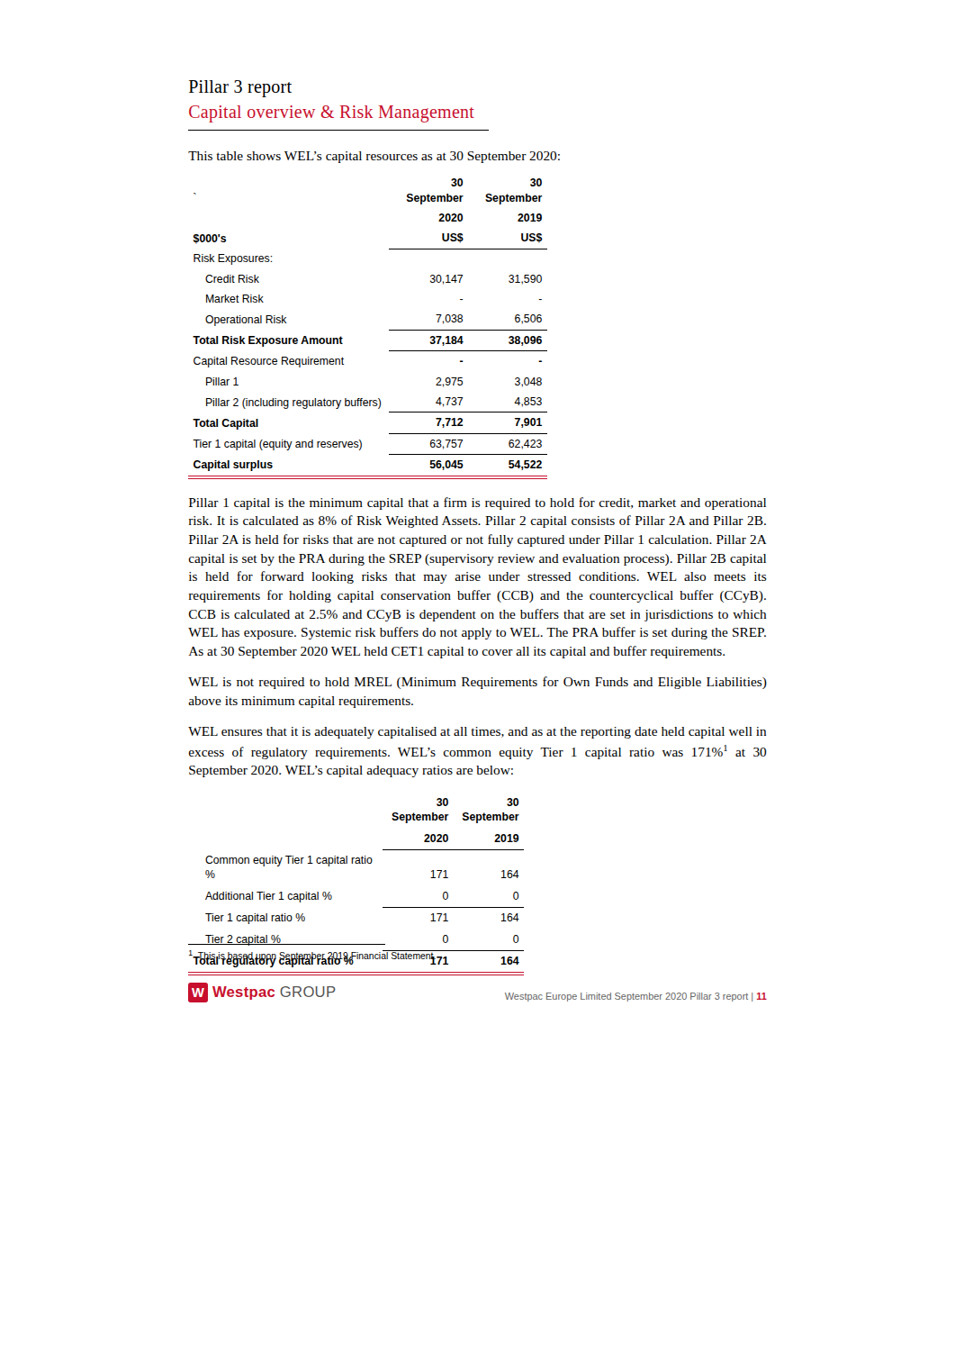Pillar 3 report
Capital overview & Risk Management
This table shows WEL’s capital resources as at 30 September 2020:
| ` | 30 September | 30 September |
| | 2020 | 2019 |
| $000's | US$ | US$ |
| Risk Exposures: | | |
| Credit Risk | 30,147 | 31,590 |
| Market Risk | - | - |
| Operational Risk | 7,038 | 6,506 |
| Total Risk Exposure Amount | 37,184 | 38,096 |
| Capital Resource Requirement | - | - |
| Pillar 1 | 2,975 | 3,048 |
| Pillar 2 (including regulatory buffers) | 4,737 | 4,853 |
| Total Capital | 7,712 | 7,901 |
| Tier 1 capital (equity and reserves) | 63,757 | 62,423 |
| Capital surplus | 56,045 | 54,522 |
Pillar 1 capital is the minimum capital that a firm is required to hold for credit, market and operational risk. It is calculated as 8% of Risk Weighted Assets. Pillar 2 capital consists of Pillar 2A and Pillar 2B. Pillar 2A is held for risks that are not captured or not fully captured under Pillar 1 calculation. Pillar 2A capital is set by the PRA during the SREP (supervisory review and evaluation process). Pillar 2B capital is held for forward looking risks that may arise under stressed conditions. WEL also meets its requirements for holding capital conservation buffer (CCB) and the countercyclical buffer (CCyB). CCB is calculated at 2.5% and CCyB is dependent on the buffers that are set in jurisdictions to which WEL has exposure. Systemic risk buffers do not apply to WEL. The PRA buffer is set during the SREP. As at 30 September 2020 WEL held CET1 capital to cover all its capital and buffer requirements.
WEL is not required to hold MREL (Minimum Requirements for Own Funds and Eligible Liabilities) above its minimum capital requirements.
WEL ensures that it is adequately capitalised at all times, and as at the reporting date held capital well in excess of regulatory requirements. WEL’s common equity Tier 1 capital ratio was 171%1 at 30 September 2020. WEL’s capital adequacy ratios are below:
| | 30 September | 30 September |
| | 2020 | 2019 |
| Common equity Tier 1 capital ratio % | 171 | 164 |
| Additional Tier 1 capital % | 0 | 0 |
| Tier 1 capital ratio % | 171 | 164 |
| Tier 2 capital % | 0 | 0 |
| Total regulatory capital ratio % | 171 | 164 |
1 This is based upon September 2019 Financial Statement.
Westpac GROUP
Westpac Europe Limited September 2020 Pillar 3 report | 11